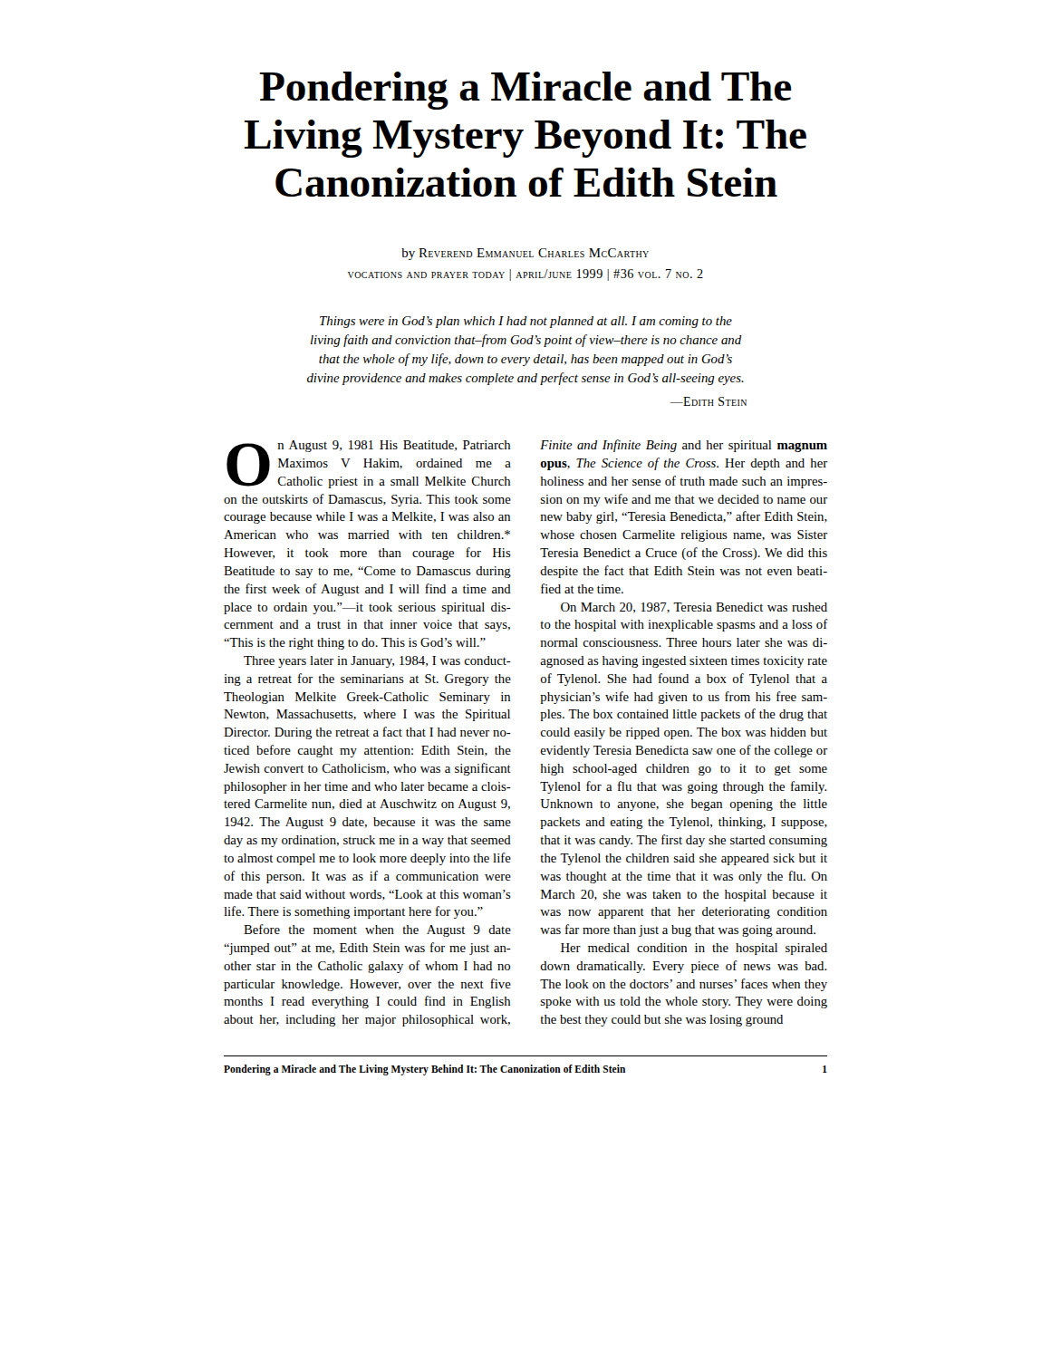Pondering a Miracle and The Living Mystery Beyond It: The Canonization of Edith Stein
by Reverend Emmanuel Charles McCarthy
vocations and prayer today | april/june 1999 | #36 vol. 7 no. 2
Things were in God’s plan which I had not planned at all. I am coming to the living faith and conviction that–from God’s point of view–there is no chance and that the whole of my life, down to every detail, has been mapped out in God’s divine providence and makes complete and perfect sense in God’s all-seeing eyes. —Edith Stein
On August 9, 1981 His Beatitude, Patriarch Maximos V Hakim, ordained me a Catholic priest in a small Melkite Church on the outskirts of Damascus, Syria. This took some courage because while I was a Melkite, I was also an American who was married with ten children.* However, it took more than courage for His Beatitude to say to me, “Come to Damascus during the first week of August and I will find a time and place to ordain you.”—it took serious spiritual discernment and a trust in that inner voice that says, “This is the right thing to do. This is God’s will.”
Three years later in January, 1984, I was conducting a retreat for the seminarians at St. Gregory the Theologian Melkite Greek-Catholic Seminary in Newton, Massachusetts, where I was the Spiritual Director. During the retreat a fact that I had never noticed before caught my attention: Edith Stein, the Jewish convert to Catholicism, who was a significant philosopher in her time and who later became a cloistered Carmelite nun, died at Auschwitz on August 9, 1942. The August 9 date, because it was the same day as my ordination, struck me in a way that seemed to almost compel me to look more deeply into the life of this person. It was as if a communication were made that said without words, “Look at this woman’s life. There is something important here for you.”
Before the moment when the August 9 date “jumped out” at me, Edith Stein was for me just another star in the Catholic galaxy of whom I had no particular knowledge. However, over the next five months I read everything I could find in English about her, including her major philosophical work, Finite and Infinite Being and her spiritual magnum opus, The Science of the Cross. Her depth and her holiness and her sense of truth made such an impression on my wife and me that we decided to name our new baby girl, “Teresia Benedicta,” after Edith Stein, whose chosen Carmelite religious name, was Sister Teresia Benedict a Cruce (of the Cross). We did this despite the fact that Edith Stein was not even beatified at the time.
On March 20, 1987, Teresia Benedict was rushed to the hospital with inexplicable spasms and a loss of normal consciousness. Three hours later she was diagnosed as having ingested sixteen times toxicity rate of Tylenol. She had found a box of Tylenol that a physician’s wife had given to us from his free samples. The box contained little packets of the drug that could easily be ripped open. The box was hidden but evidently Teresia Benedicta saw one of the college or high school-aged children go to it to get some Tylenol for a flu that was going through the family. Unknown to anyone, she began opening the little packets and eating the Tylenol, thinking, I suppose, that it was candy. The first day she started consuming the Tylenol the children said she appeared sick but it was thought at the time that it was only the flu. On March 20, she was taken to the hospital because it was now apparent that her deteriorating condition was far more than just a bug that was going around.
Her medical condition in the hospital spiraled down dramatically. Every piece of news was bad. The look on the doctors’ and nurses’ faces when they spoke with us told the whole story. They were doing the best they could but she was losing ground
Pondering a Miracle and The Living Mystery Behind It: The Canonization of Edith Stein 1